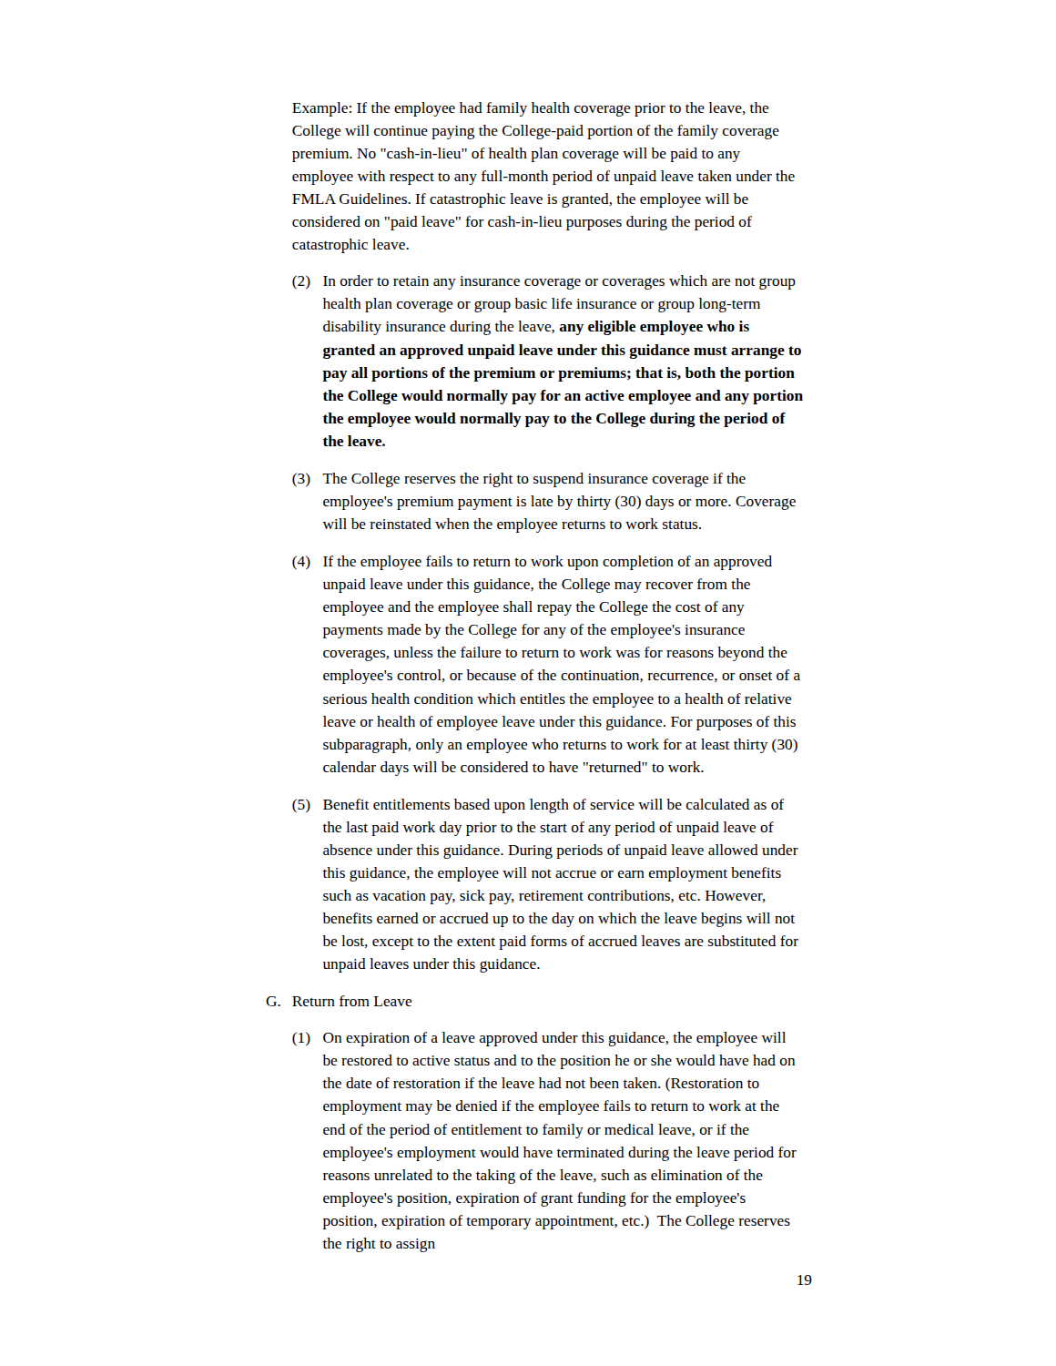Example: If the employee had family health coverage prior to the leave, the College will continue paying the College-paid portion of the family coverage premium. No "cash-in-lieu" of health plan coverage will be paid to any employee with respect to any full-month period of unpaid leave taken under the FMLA Guidelines. If catastrophic leave is granted, the employee will be considered on "paid leave" for cash-in-lieu purposes during the period of catastrophic leave.
(2) In order to retain any insurance coverage or coverages which are not group health plan coverage or group basic life insurance or group long-term disability insurance during the leave, any eligible employee who is granted an approved unpaid leave under this guidance must arrange to pay all portions of the premium or premiums; that is, both the portion the College would normally pay for an active employee and any portion the employee would normally pay to the College during the period of the leave.
(3) The College reserves the right to suspend insurance coverage if the employee's premium payment is late by thirty (30) days or more. Coverage will be reinstated when the employee returns to work status.
(4) If the employee fails to return to work upon completion of an approved unpaid leave under this guidance, the College may recover from the employee and the employee shall repay the College the cost of any payments made by the College for any of the employee's insurance coverages, unless the failure to return to work was for reasons beyond the employee's control, or because of the continuation, recurrence, or onset of a serious health condition which entitles the employee to a health of relative leave or health of employee leave under this guidance. For purposes of this subparagraph, only an employee who returns to work for at least thirty (30) calendar days will be considered to have "returned" to work.
(5) Benefit entitlements based upon length of service will be calculated as of the last paid work day prior to the start of any period of unpaid leave of absence under this guidance. During periods of unpaid leave allowed under this guidance, the employee will not accrue or earn employment benefits such as vacation pay, sick pay, retirement contributions, etc. However, benefits earned or accrued up to the day on which the leave begins will not be lost, except to the extent paid forms of accrued leaves are substituted for unpaid leaves under this guidance.
G. Return from Leave
(1) On expiration of a leave approved under this guidance, the employee will be restored to active status and to the position he or she would have had on the date of restoration if the leave had not been taken. (Restoration to employment may be denied if the employee fails to return to work at the end of the period of entitlement to family or medical leave, or if the employee's employment would have terminated during the leave period for reasons unrelated to the taking of the leave, such as elimination of the employee's position, expiration of grant funding for the employee's position, expiration of temporary appointment, etc.) The College reserves the right to assign
19